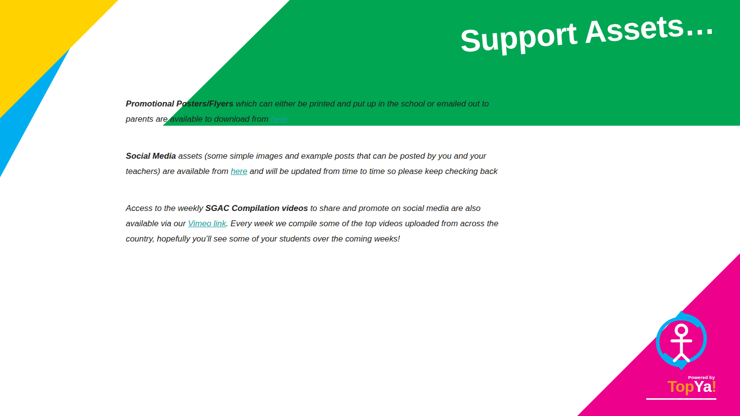Support Assets…
Promotional Posters/Flyers which can either be printed and put up in the school or emailed out to parents are available to download from here
Social Media assets (some simple images and example posts that can be posted by you and your teachers) are available from here and will be updated from time to time so please keep checking back
Access to the weekly SGAC Compilation videos to share and promote on social media are also available via our Vimeo link. Every week we compile some of the top videos uploaded from across the country, hopefully you’ll see some of your students over the coming weeks!
Powered by
Top Ya!